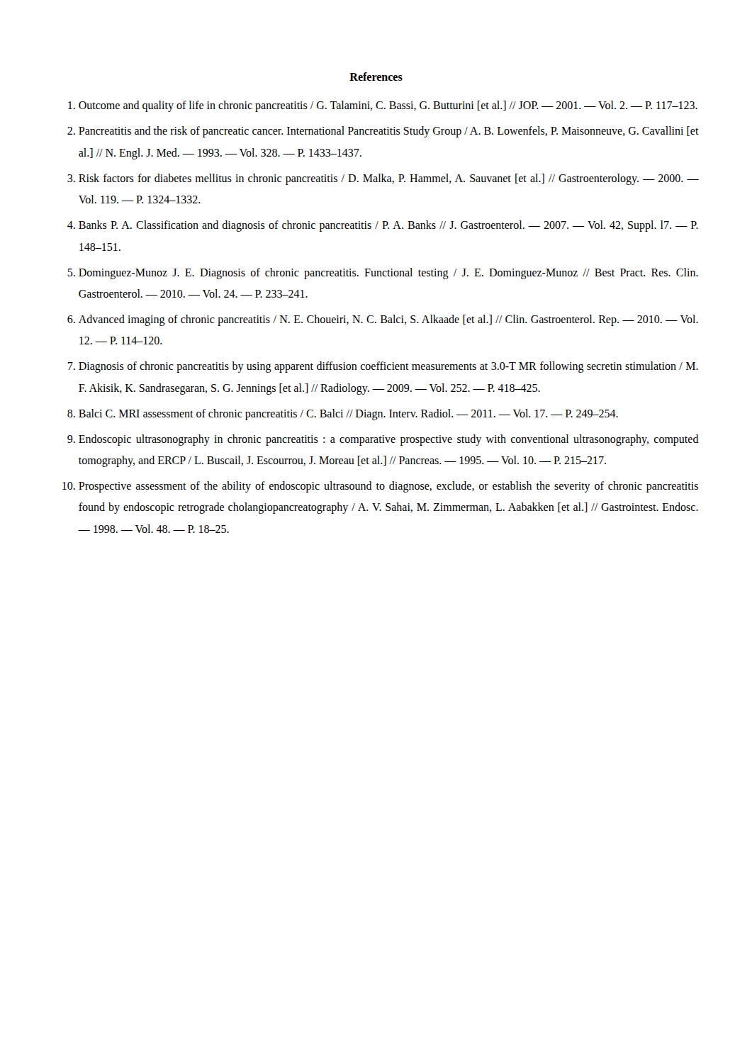References
Outcome and quality of life in chronic pancreatitis / G. Talamini, C. Bassi, G. Butturini [et al.] // JOP. — 2001. — Vol. 2. — P. 117–123.
Pancreatitis and the risk of pancreatic cancer. International Pancreatitis Study Group / A. B. Lowenfels, P. Maisonneuve, G. Cavallini [et al.] // N. Engl. J. Med. — 1993. — Vol. 328. — P. 1433–1437.
Risk factors for diabetes mellitus in chronic pancreatitis / D. Malka, P. Hammel, A. Sauvanet [et al.] // Gastroenterology. — 2000. — Vol. 119. — P. 1324–1332.
Banks P. A. Classification and diagnosis of chronic pancreatitis / P. A. Banks // J. Gastroenterol. — 2007. — Vol. 42, Suppl. l7. — P. 148–151.
Dominguez-Munoz J. E. Diagnosis of chronic pancreatitis. Functional testing / J. E. Dominguez-Munoz // Best Pract. Res. Clin. Gastroenterol. — 2010. — Vol. 24. — P. 233–241.
Advanced imaging of chronic pancreatitis / N. E. Choueiri, N. C. Balci, S. Alkaade [et al.] // Clin. Gastroenterol. Rep. — 2010. — Vol. 12. — P. 114–120.
Diagnosis of chronic pancreatitis by using apparent diffusion coefficient measurements at 3.0-T MR following secretin stimulation / M. F. Akisik, K. Sandrasegaran, S. G. Jennings [et al.] // Radiology. — 2009. — Vol. 252. — P. 418–425.
Balci C. MRI assessment of chronic pancreatitis / C. Balci // Diagn. Interv. Radiol. — 2011. — Vol. 17. — P. 249–254.
Endoscopic ultrasonography in chronic pancreatitis : a comparative prospective study with conventional ultrasonography, computed tomography, and ERCP / L. Buscail, J. Escourrou, J. Moreau [et al.] // Pancreas. — 1995. — Vol. 10. — P. 215–217.
Prospective assessment of the ability of endoscopic ultrasound to diagnose, exclude, or establish the severity of chronic pancreatitis found by endoscopic retrograde cholangiopancreatography / A. V. Sahai, M. Zimmerman, L. Aabakken [et al.] // Gastrointest. Endosc. — 1998. — Vol. 48. — P. 18–25.